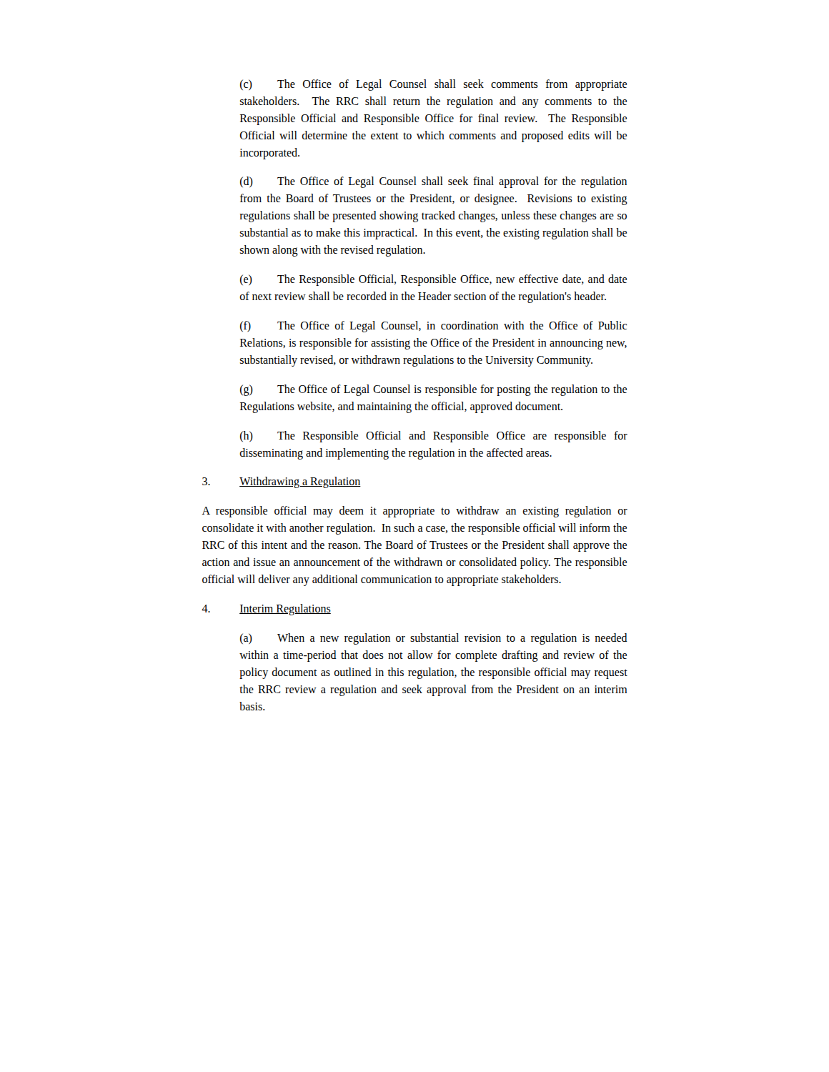(c) The Office of Legal Counsel shall seek comments from appropriate stakeholders. The RRC shall return the regulation and any comments to the Responsible Official and Responsible Office for final review. The Responsible Official will determine the extent to which comments and proposed edits will be incorporated.
(d) The Office of Legal Counsel shall seek final approval for the regulation from the Board of Trustees or the President, or designee. Revisions to existing regulations shall be presented showing tracked changes, unless these changes are so substantial as to make this impractical. In this event, the existing regulation shall be shown along with the revised regulation.
(e) The Responsible Official, Responsible Office, new effective date, and date of next review shall be recorded in the Header section of the regulation's header.
(f) The Office of Legal Counsel, in coordination with the Office of Public Relations, is responsible for assisting the Office of the President in announcing new, substantially revised, or withdrawn regulations to the University Community.
(g) The Office of Legal Counsel is responsible for posting the regulation to the Regulations website, and maintaining the official, approved document.
(h) The Responsible Official and Responsible Office are responsible for disseminating and implementing the regulation in the affected areas.
3. Withdrawing a Regulation
A responsible official may deem it appropriate to withdraw an existing regulation or consolidate it with another regulation. In such a case, the responsible official will inform the RRC of this intent and the reason. The Board of Trustees or the President shall approve the action and issue an announcement of the withdrawn or consolidated policy. The responsible official will deliver any additional communication to appropriate stakeholders.
4. Interim Regulations
(a) When a new regulation or substantial revision to a regulation is needed within a time-period that does not allow for complete drafting and review of the policy document as outlined in this regulation, the responsible official may request the RRC review a regulation and seek approval from the President on an interim basis.